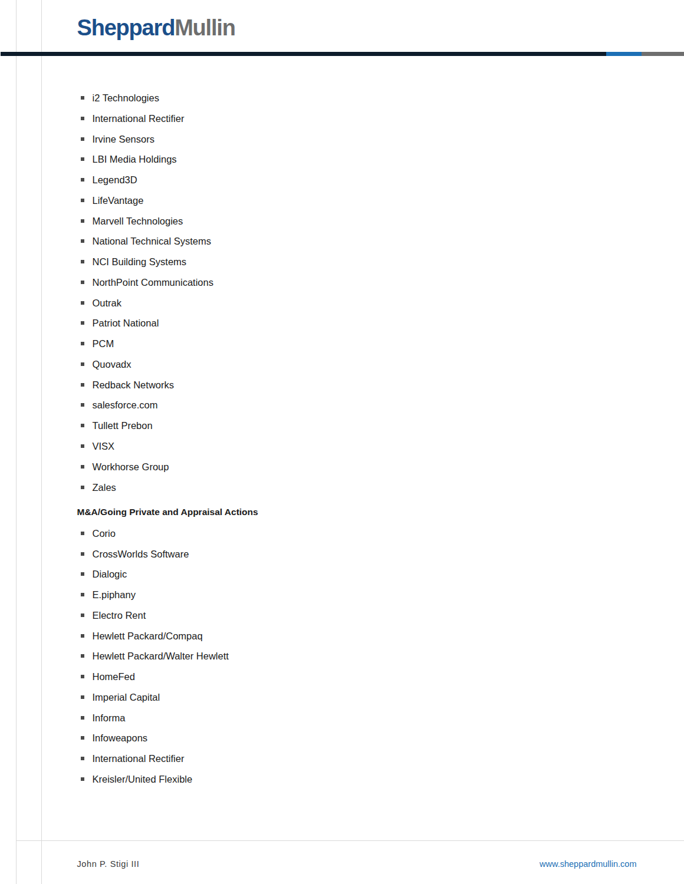Sheppard Mullin
i2 Technologies
International Rectifier
Irvine Sensors
LBI Media Holdings
Legend3D
LifeVantage
Marvell Technologies
National Technical Systems
NCI Building Systems
NorthPoint Communications
Outrak
Patriot National
PCM
Quovadx
Redback Networks
salesforce.com
Tullett Prebon
VISX
Workhorse Group
Zales
M&A/Going Private and Appraisal Actions
Corio
CrossWorlds Software
Dialogic
E.piphany
Electro Rent
Hewlett Packard/Compaq
Hewlett Packard/Walter Hewlett
HomeFed
Imperial Capital
Informa
Infoweapons
International Rectifier
Kreisler/United Flexible
John P. Stigi III
www.sheppardmullin.com